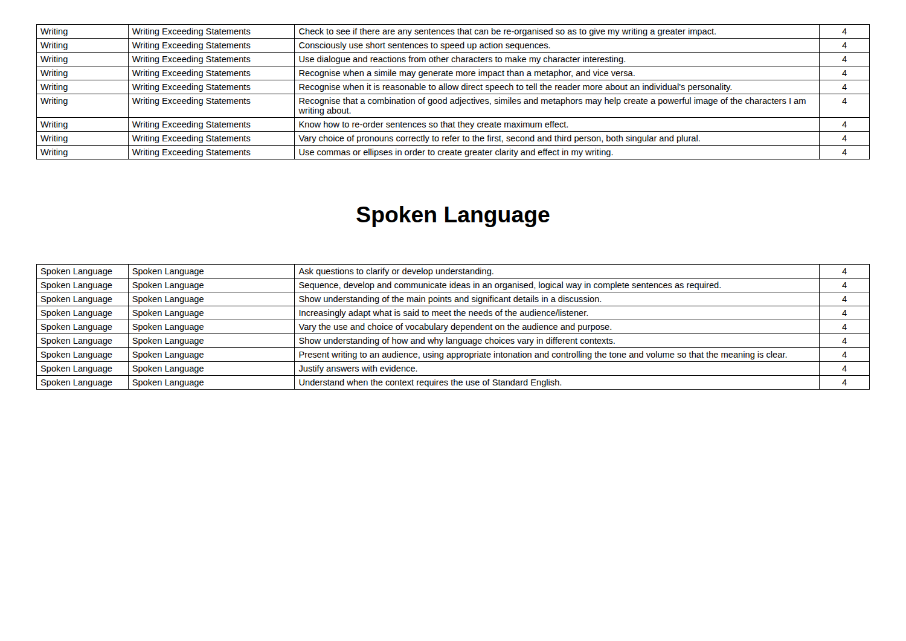| Writing | Writing Exceeding Statements | Check to see if there are any sentences that can be re-organised so as to give my writing a greater impact. | 4 |
| Writing | Writing Exceeding Statements | Consciously use short sentences to speed up action sequences. | 4 |
| Writing | Writing Exceeding Statements | Use dialogue and reactions from other characters to make my character interesting. | 4 |
| Writing | Writing Exceeding Statements | Recognise when a simile may generate more impact than a metaphor, and vice versa. | 4 |
| Writing | Writing Exceeding Statements | Recognise when it is reasonable to allow direct speech to tell the reader more about an individual's personality. | 4 |
| Writing | Writing Exceeding Statements | Recognise that a combination of good adjectives, similes and metaphors may help create a powerful image of the characters I am writing about. | 4 |
| Writing | Writing Exceeding Statements | Know how to re-order sentences so that they create maximum effect. | 4 |
| Writing | Writing Exceeding Statements | Vary choice of pronouns correctly to refer to the first, second and third person, both singular and plural. | 4 |
| Writing | Writing Exceeding Statements | Use commas or ellipses in order to create greater clarity and effect in my writing. | 4 |
Spoken Language
| Spoken Language | Spoken Language | Ask questions to clarify or develop understanding. | 4 |
| Spoken Language | Spoken Language | Sequence, develop and communicate ideas in an organised, logical way in complete sentences as required. | 4 |
| Spoken Language | Spoken Language | Show understanding of the main points and significant details in a discussion. | 4 |
| Spoken Language | Spoken Language | Increasingly adapt what is said to meet the needs of the audience/listener. | 4 |
| Spoken Language | Spoken Language | Vary the use and choice of vocabulary dependent on the audience and purpose. | 4 |
| Spoken Language | Spoken Language | Show understanding of how and why language choices vary in different contexts. | 4 |
| Spoken Language | Spoken Language | Present writing to an audience, using appropriate intonation and controlling the tone and volume so that the meaning is clear. | 4 |
| Spoken Language | Spoken Language | Justify answers with evidence. | 4 |
| Spoken Language | Spoken Language | Understand when the context requires the use of Standard English. | 4 |